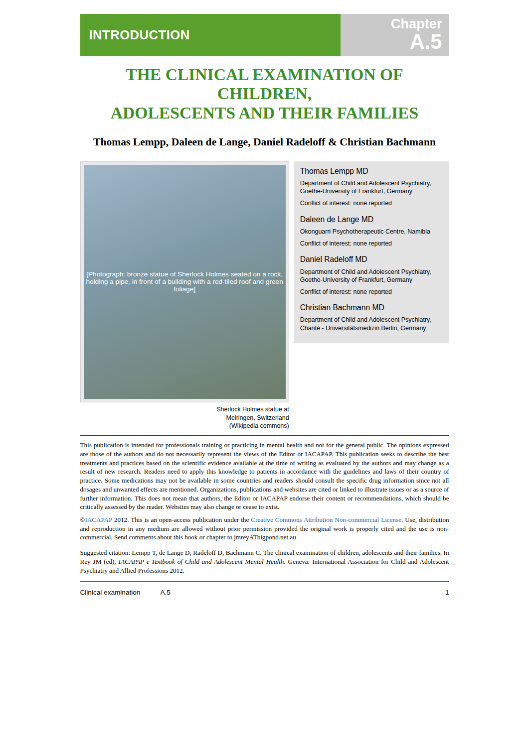INTRODUCTION
Chapter A.5
THE CLINICAL EXAMINATION OF CHILDREN,
ADOLESCENTS AND THEIR FAMILIES
Thomas Lempp, Daleen de Lange, Daniel Radeloff & Christian Bachmann
[Photograph: bronze statue of Sherlock Holmes seated on a rock, holding a pipe, in front of a building with a red-tiled roof and green foliage]
Sherlock Holmes statue at
Meiringen, Switzerland
(Wikipedia commons)
Thomas Lempp MD
Department of Child and Adolescent Psychiatry, Goethe-University of Frankfurt, Germany
Conflict of interest: none reported
Daleen de Lange MD
Okonguarri Psychotherapeutic Centre, Namibia
Conflict of interest: none reported
Daniel Radeloff MD
Department of Child and Adolescent Psychiatry, Goethe-University of Frankfurt, Germany
Conflict of interest: none reported
Christian Bachmann MD
Department of Child and Adolescent Psychiatry, Charité - Universitätsmedizin Berlin, Germany
This publication is intended for professionals training or practicing in mental health and not for the general public. The opinions expressed are those of the authors and do not necessarily represent the views of the Editor or IACAPAP. This publication seeks to describe the best treatments and practices based on the scientific evidence available at the time of writing as evaluated by the authors and may change as a result of new research. Readers need to apply this knowledge to patients in accordance with the guidelines and laws of their country of practice. Some medications may not be available in some countries and readers should consult the specific drug information since not all dosages and unwanted effects are mentioned. Organizations, publications and websites are cited or linked to illustrate issues or as a source of further information. This does not mean that authors, the Editor or IACAPAP endorse their content or recommendations, which should be critically assessed by the reader. Websites may also change or cease to exist.
©IACAPAP 2012. This is an open-access publication under the Creative Commons Attribution Non-commercial License. Use, distribution and reproduction in any medium are allowed without prior permission provided the original work is properly cited and the use is non-commercial. Send comments about this book or chapter to jmreyATbigpond.net.au
Suggested citation: Lempp T, de Lange D, Radeloff D, Bachmann C. The clinical examination of children, adolescents and their families. In Rey JM (ed), IACAPAP e-Textbook of Child and Adolescent Mental Health. Geneva: International Association for Child and Adolescent Psychiatry and Allied Professions 2012.
Clinical examination A.5
1